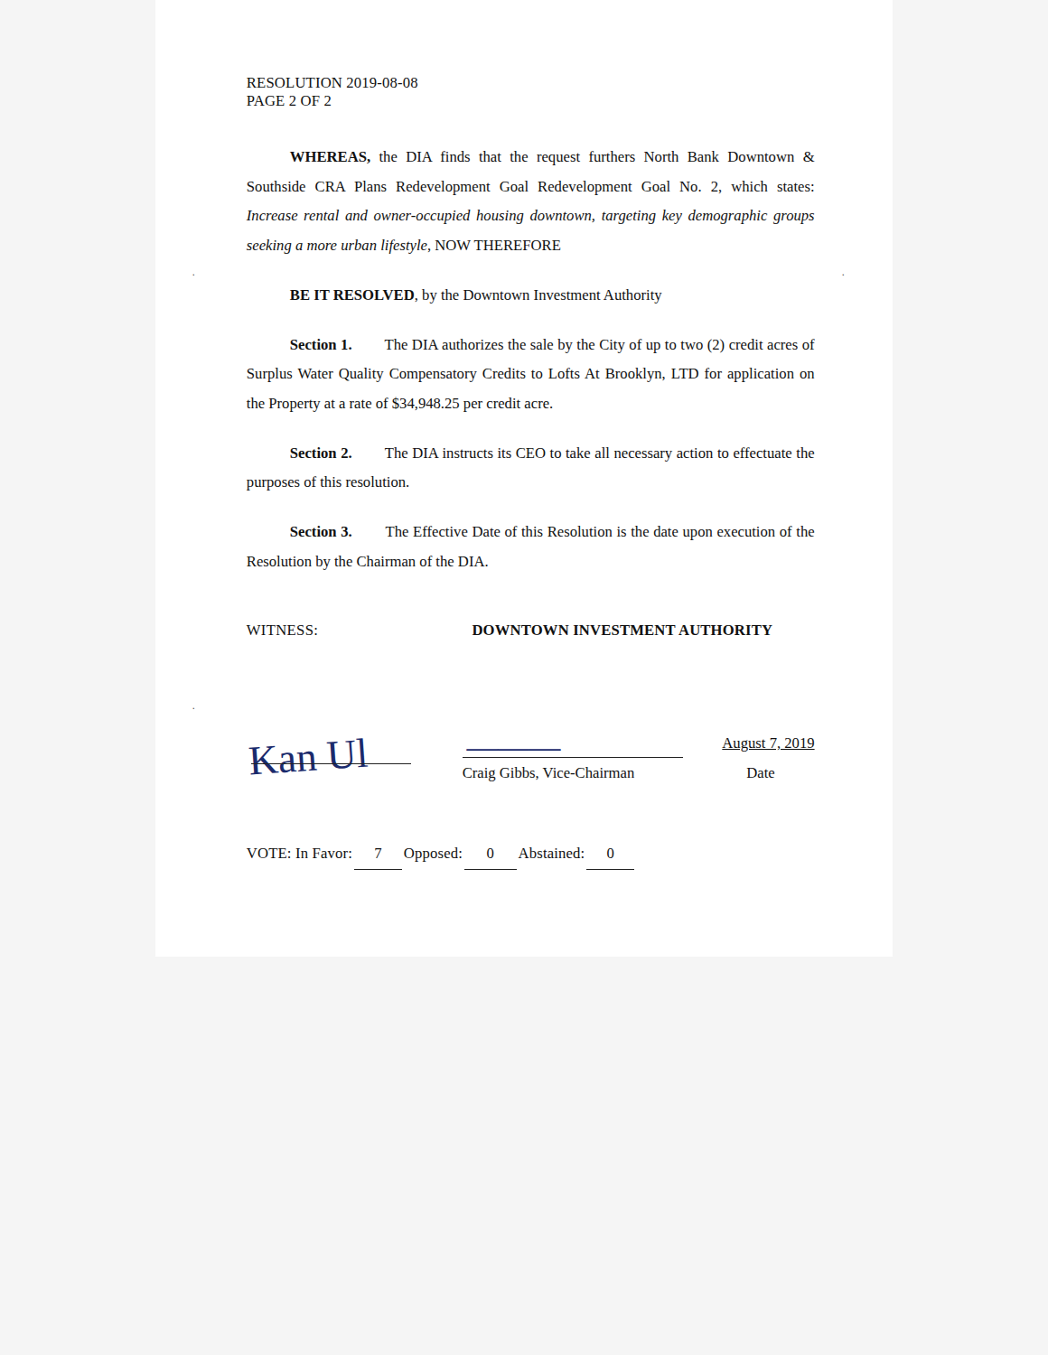· · ·
RESOLUTION 2019-08-08
PAGE 2 OF 2
WHEREAS, the DIA finds that the request furthers North Bank Downtown & Southside CRA Plans Redevelopment Goal Redevelopment Goal No. 2, which states: Increase rental and owner-occupied housing downtown, targeting key demographic groups seeking a more urban lifestyle, NOW THEREFORE
BE IT RESOLVED, by the Downtown Investment Authority
Section 1. The DIA authorizes the sale by the City of up to two (2) credit acres of Surplus Water Quality Compensatory Credits to Lofts At Brooklyn, LTD for application on the Property at a rate of $34,948.25 per credit acre.
Section 2. The DIA instructs its CEO to take all necessary action to effectuate the purposes of this resolution.
Section 3. The Effective Date of this Resolution is the date upon execution of the Resolution by the Chairman of the DIA.
WITNESS:
DOWNTOWN INVESTMENT AUTHORITY
Kan Ul
———
Craig Gibbs, Vice-Chairman
August 7, 2019
Date
VOTE: In Favor:7 Opposed:0 Abstained:0